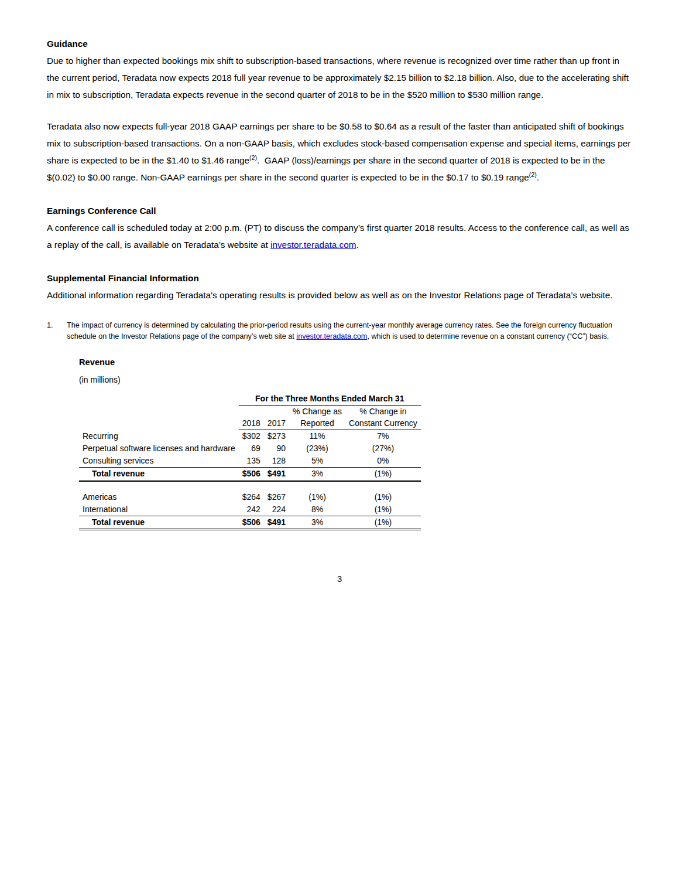Guidance
Due to higher than expected bookings mix shift to subscription-based transactions, where revenue is recognized over time rather than up front in the current period, Teradata now expects 2018 full year revenue to be approximately $2.15 billion to $2.18 billion. Also, due to the accelerating shift in mix to subscription, Teradata expects revenue in the second quarter of 2018 to be in the $520 million to $530 million range.
Teradata also now expects full-year 2018 GAAP earnings per share to be $0.58 to $0.64 as a result of the faster than anticipated shift of bookings mix to subscription-based transactions. On a non-GAAP basis, which excludes stock-based compensation expense and special items, earnings per share is expected to be in the $1.40 to $1.46 range(2). GAAP (loss)/earnings per share in the second quarter of 2018 is expected to be in the $(0.02) to $0.00 range. Non-GAAP earnings per share in the second quarter is expected to be in the $0.17 to $0.19 range(2).
Earnings Conference Call
A conference call is scheduled today at 2:00 p.m. (PT) to discuss the company’s first quarter 2018 results. Access to the conference call, as well as a replay of the call, is available on Teradata’s website at investor.teradata.com.
Supplemental Financial Information
Additional information regarding Teradata's operating results is provided below as well as on the Investor Relations page of Teradata’s website.
1. The impact of currency is determined by calculating the prior-period results using the current-year monthly average currency rates. See the foreign currency fluctuation schedule on the Investor Relations page of the company’s web site at investor.teradata.com, which is used to determine revenue on a constant currency (“CC”) basis.
Revenue
(in millions)
| | For the Three Months Ended March 31 |
| | | | % Change as | % Change in |
| | 2018 | 2017 | Reported | Constant Currency |
| Recurring | $302 | $273 | 11% | 7% |
| Perpetual software licenses and hardware | 69 | 90 | (23%) | (27%) |
| Consulting services | 135 | 128 | 5% | 0% |
| Total revenue | $506 | $491 | 3% | (1%) |
| Americas | $264 | $267 | (1%) | (1%) |
| International | 242 | 224 | 8% | (1%) |
| Total revenue | $506 | $491 | 3% | (1%) |
3